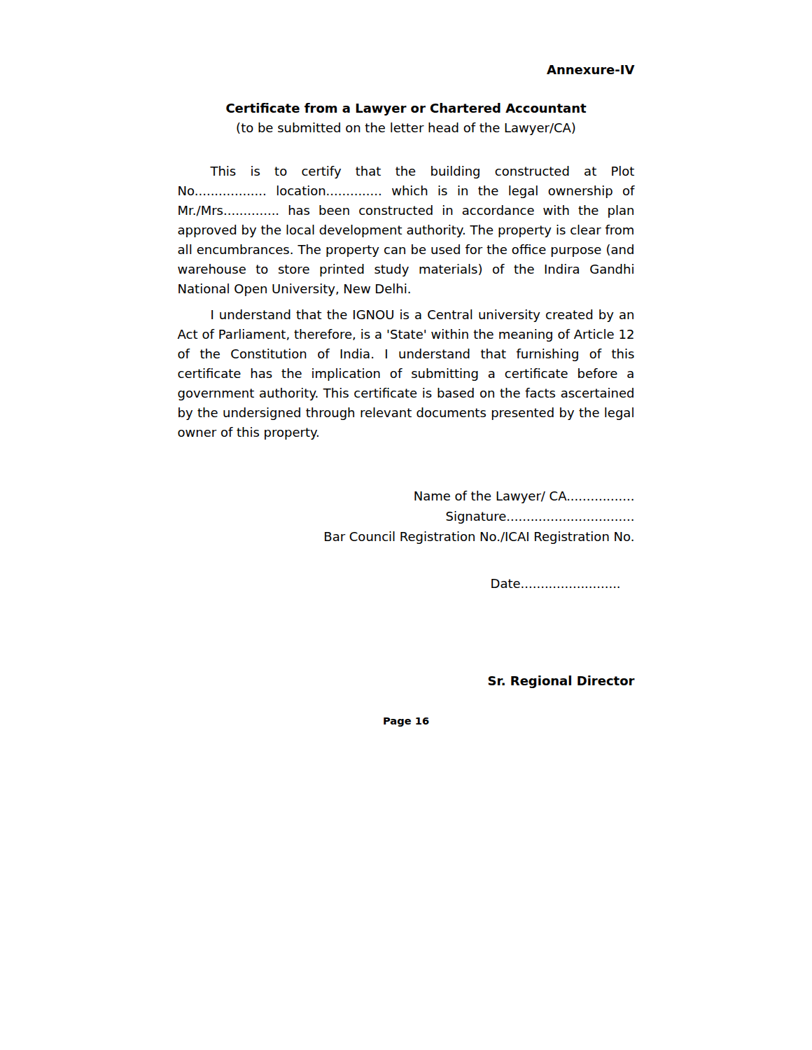Annexure-IV
Certificate from a Lawyer or Chartered Accountant
(to be submitted on the letter head of the Lawyer/CA)
This is to certify that the building constructed at Plot No.................. location.............. which is in the legal ownership of Mr./Mrs.............. has been constructed in accordance with the plan approved by the local development authority. The property is clear from all encumbrances. The property can be used for the office purpose (and warehouse to store printed study materials) of the Indira Gandhi National Open University, New Delhi.
I understand that the IGNOU is a Central university created by an Act of Parliament, therefore, is a 'State' within the meaning of Article 12 of the Constitution of India. I understand that furnishing of this certificate has the implication of submitting a certificate before a government authority. This certificate is based on the facts ascertained by the undersigned through relevant documents presented by the legal owner of this property.
Name of the Lawyer/ CA................. Signature................................ Bar Council Registration No./ICAI Registration No.
Date.........................
Sr. Regional Director
Page 16